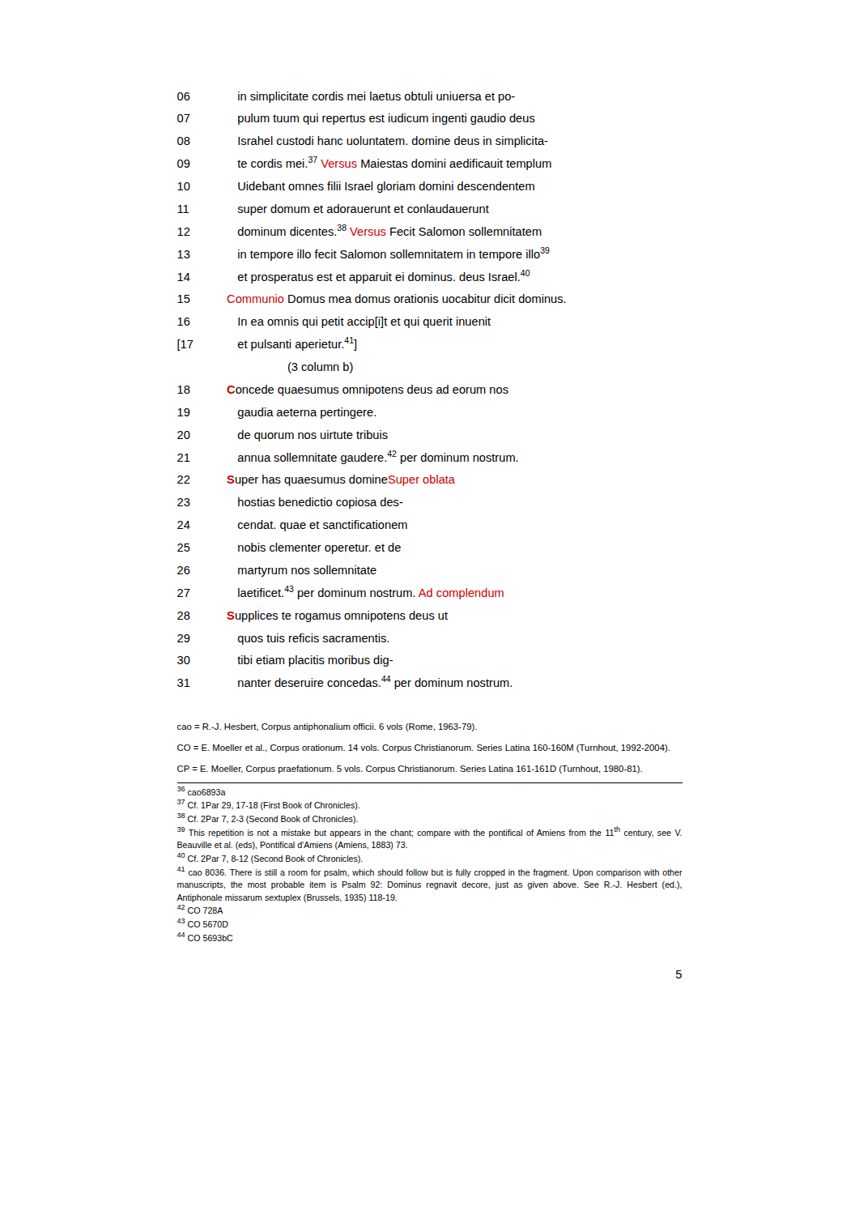06 in simplicitate cordis mei laetus obtuli uniuersa et po-
07 pulum tuum qui repertus est iudicum ingenti gaudio deus
08 Israhel custodi hanc uoluntatem. domine deus in simplicita-
09 te cordis mei.37 Versus Maiestas domini aedificauit templum
10 Uidebant omnes filii Israel gloriam domini descendentem
11 super domum et adorauerunt et conlaudauerunt
12 dominum dicentes.38 Versus Fecit Salomon sollemnitatem
13 in tempore illo fecit Salomon sollemnitatem in tempore illo39
14 et prosperatus est et apparuit ei dominus. deus Israel.40
15 Communio Domus mea domus orationis uocabitur dicit dominus.
16 In ea omnis qui petit accip[i]t et qui querit inuenit
[17 et pulsanti aperietur.41]
(3 column b)
18 Concede quaesumus omnipotens deus ad eorum nos
19 gaudia aeterna pertingere.
20 de quorum nos uirtute tribuis
21 annua sollemnitate gaudere.42 per dominum nostrum.
22 Super has quaesumus domine Super oblata
23 hostias benedictio copiosa des-
24 cendat. quae et sanctificationem
25 nobis clementer operetur. et de
26 martyrum nos sollemnitate
27 laetificet.43 per dominum nostrum. Ad complendum
28 Supplices te rogamus omnipotens deus ut
29 quos tuis reficis sacramentis.
30 tibi etiam placitis moribus dig-
31 nanter deseruire concedas.44 per dominum nostrum.
cao = R.-J. Hesbert, Corpus antiphonalium officii. 6 vols (Rome, 1963-79).
CO = E. Moeller et al., Corpus orationum. 14 vols. Corpus Christianorum. Series Latina 160-160M (Turnhout, 1992-2004).
CP = E. Moeller, Corpus praefationum. 5 vols. Corpus Christianorum. Series Latina 161-161D (Turnhout, 1980-81).
36 cao6893a
37 Cf. 1Par 29, 17-18 (First Book of Chronicles).
38 Cf. 2Par 7, 2-3 (Second Book of Chronicles).
39 This repetition is not a mistake but appears in the chant; compare with the pontifical of Amiens from the 11th century, see V. Beauville et al. (eds), Pontifical d'Amiens (Amiens, 1883) 73.
40 Cf. 2Par 7, 8-12 (Second Book of Chronicles).
41 cao 8036. There is still a room for psalm, which should follow but is fully cropped in the fragment. Upon comparison with other manuscripts, the most probable item is Psalm 92: Dominus regnavit decore, just as given above. See R.-J. Hesbert (ed.), Antiphonale missarum sextuplex (Brussels, 1935) 118-19.
42 CO 728A
43 CO 5670D
44 CO 5693bC
5